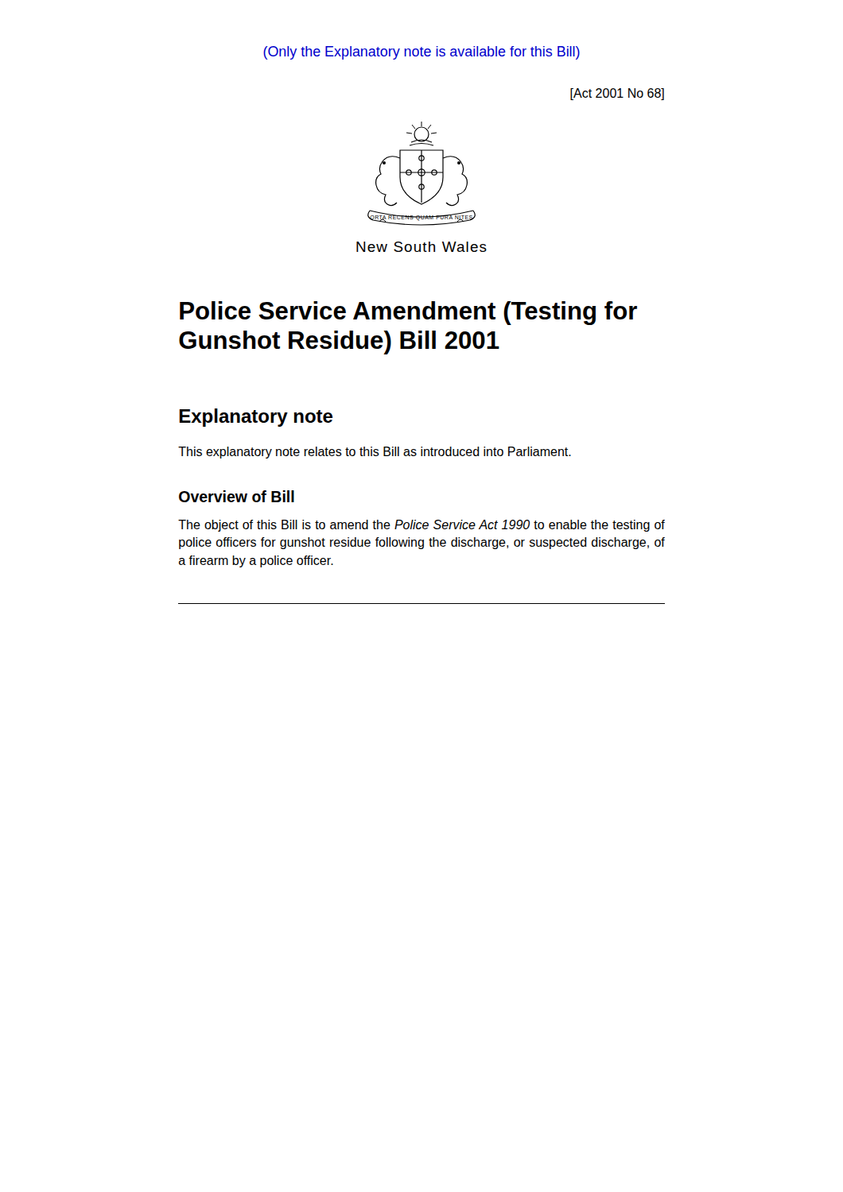(Only the Explanatory note is available for this Bill)
[Act 2001 No 68]
ORTA RECENS QUAM PURA NITES
New South Wales
Police Service Amendment (Testing for Gunshot Residue) Bill 2001
Explanatory note
This explanatory note relates to this Bill as introduced into Parliament.
Overview of Bill
The object of this Bill is to amend the Police Service Act 1990 to enable the testing of police officers for gunshot residue following the discharge, or suspected discharge, of a firearm by a police officer.